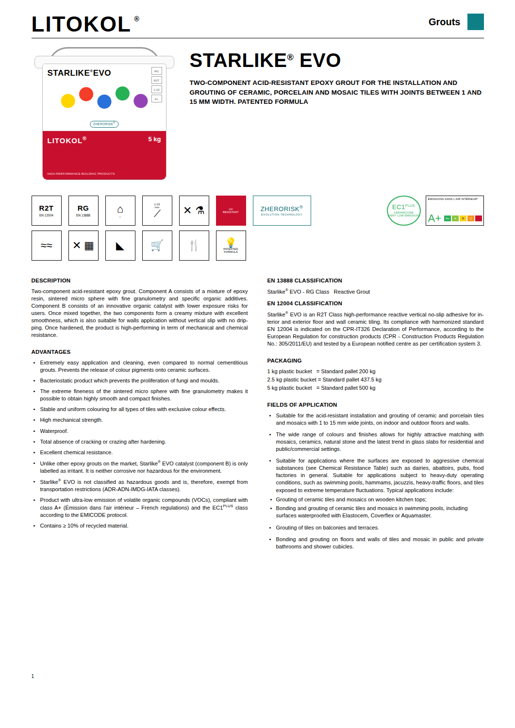LITOKOL®
Grouts
STARLIKE®EVO
RG R2T 1-15 A+
ZHERORISK®
LITOKOL®
5 kg
HIGH-PERFORMANCE BUILDING PRODUCTS
STARLIKE® EVO
Two-component acid-resistant epoxy grout for the installation and grouting of ceramic, porcelain and mosaic tiles with joints between 1 and 15 mm width. Patented formula
R2T EN 12004
RG EN 13888
⌂↔
1-15 mm⟋
✕ ⚗
UV RESISTANT
ZHERORISK®
EVOLUTION TECHNOLOGY
EC1PLUS
CERAMICODE
VERY LOW EMISSION
ÉMISSIONS DANS L'AIR INTÉRIEUR*
A+
A+ABC
≈≈
✕ ▦
◣
🛒
🍴
💡PATENTED FORMULA
Description
Two-component acid-resistant epoxy grout. Component A consists of a mixture of epoxy resin, sintered micro sphere with fine granulometry and specific organic additives. Component B consists of an innovative organic catalyst with lower exposure risks for users. Once mixed together, the two components form a creamy mixture with excellent smoothness, which is also suitable for walls application without vertical slip with no dripping. Once hardened, the product is high-performing in term of mechanical and chemical resistance.
Advantages
Extremely easy application and cleaning, even compared to normal cementitious grouts. Prevents the release of colour pigments onto ceramic surfaces.
Bacteriostatic product which prevents the proliferation of fungi and moulds.
The extreme fineness of the sintered micro sphere with fine granulometry makes it possible to obtain highly smooth and compact finishes.
Stable and uniform colouring for all types of tiles with exclusive colour effects.
High mechanical strength.
Waterproof.
Total absence of cracking or crazing after hardening.
Excellent chemical resistance.
Unlike other epoxy grouts on the market, Starlike® EVO catalyst (component B) is only labelled as irritant. It is neither corrosive nor hazardous for the environment.
Starlike® EVO is not classified as hazardous goods and is, therefore, exempt from transportation restrictions (ADR-ADN-IMDG-IATA classes).
Product with ultra-low emission of volatile organic compounds (VOCs), compliant with class A+ (Émission dans l'air intérieur – French regulations) and the EC1PLUS class according to the EMICODE protocol.
Contains ≥ 10% of recycled material.
EN 13888 classification
Starlike® EVO - RG Class Reactive Grout
EN 12004 classification
Starlike® EVO is an R2T Class high-performance reactive vertical no-slip adhesive for interior and exterior floor and wall ceramic tiling. Its compliance with harmonized standard EN 12004 is indicated on the CPR-IT326 Declaration of Performance, according to the European Regulation for construction products (CPR - Construction Products Regulation No.: 305/2011/EU) and tested by a European notified centre as per certification system 3.
Packaging
1 kg plastic bucket = Standard pallet 200 kg
2.5 kg plastic bucket = Standard pallet 437.5 kg
5 kg plastic bucket = Standard pallet 500 kg
Fields of application
Suitable for the acid-resistant installation and grouting of ceramic and porcelain tiles and mosaics with 1 to 15 mm wide joints, on indoor and outdoor floors and walls.
The wide range of colours and finishes allows for highly attractive matching with mosaics, ceramics, natural stone and the latest trend in glass slabs for residential and public/commercial settings.
Suitable for applications where the surfaces are exposed to aggressive chemical substances (see Chemical Resistance Table) such as dairies, abattoirs, pubs, food factories in general. Suitable for applications subject to heavy-duty operating conditions, such as swimming pools, hammams, jacuzzis, heavy-traffic floors, and tiles exposed to extreme temperature fluctuations. Typical applications include:
Grouting of ceramic tiles and mosaics on wooden kitchen tops;
Bonding and grouting of ceramic tiles and mosaics in swimming pools, including surfaces waterproofed with Elastocem, Coverflex or Aquamaster.
Grouting of tiles on balconies and terraces.
Bonding and grouting on floors and walls of tiles and mosaic in public and private bathrooms and shower cubicles.
1